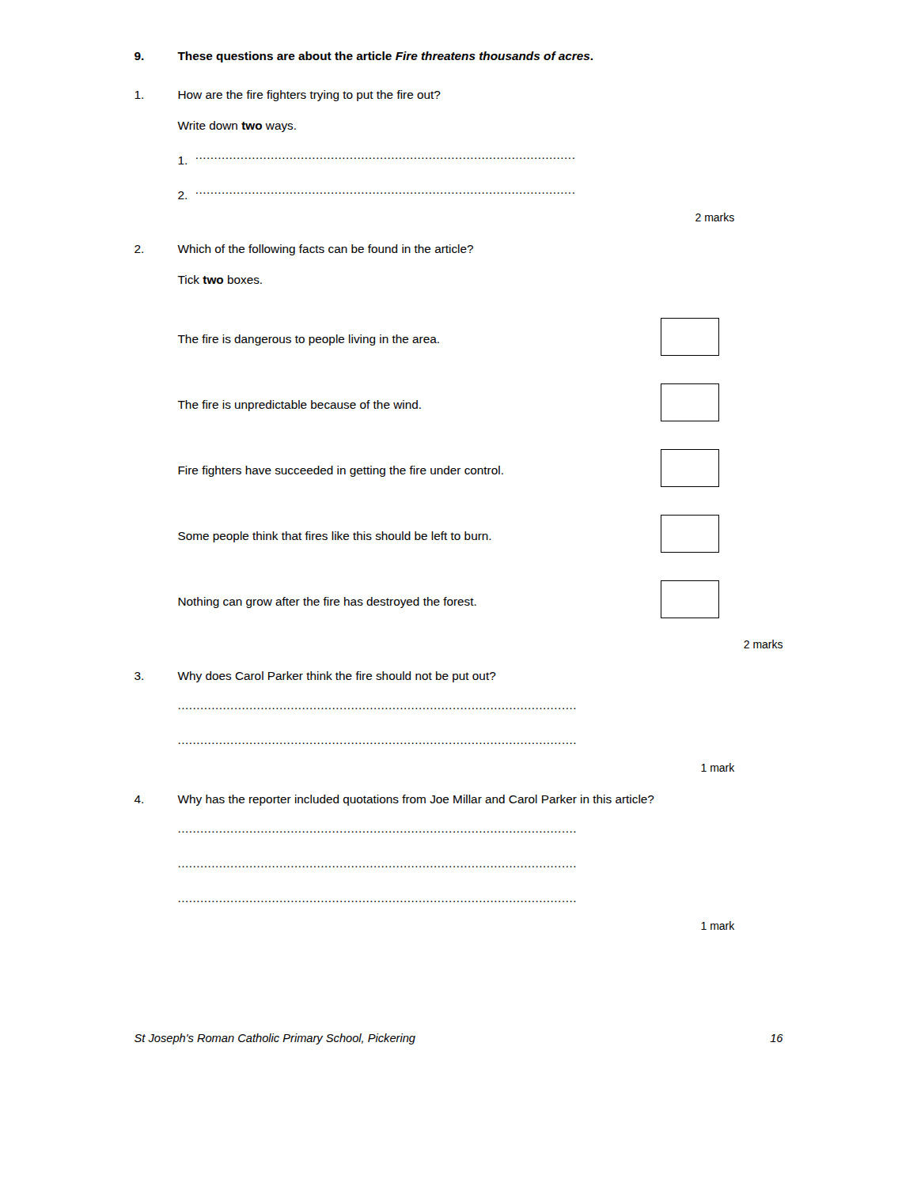9.
These questions are about the article Fire threatens thousands of acres.
1.
How are the fire fighters trying to put the fire out?
Write down two ways.
1. .....................................................................................................
2. .....................................................................................................
2 marks
2.
Which of the following facts can be found in the article?
Tick two boxes.
| The fire is dangerous to people living in the area. | |
| The fire is unpredictable because of the wind. | |
| Fire fighters have succeeded in getting the fire under control. | |
| Some people think that fires like this should be left to burn. | |
| Nothing can grow after the fire has destroyed the forest. | |
| | 2 marks |
3.
Why does Carol Parker think the fire should not be put out?
..........................................................................................................
..........................................................................................................
1 mark
4.
Why has the reporter included quotations from Joe Millar and Carol Parker in this article?
..........................................................................................................
..........................................................................................................
..........................................................................................................
1 mark
St Joseph's Roman Catholic Primary School, Pickering
16